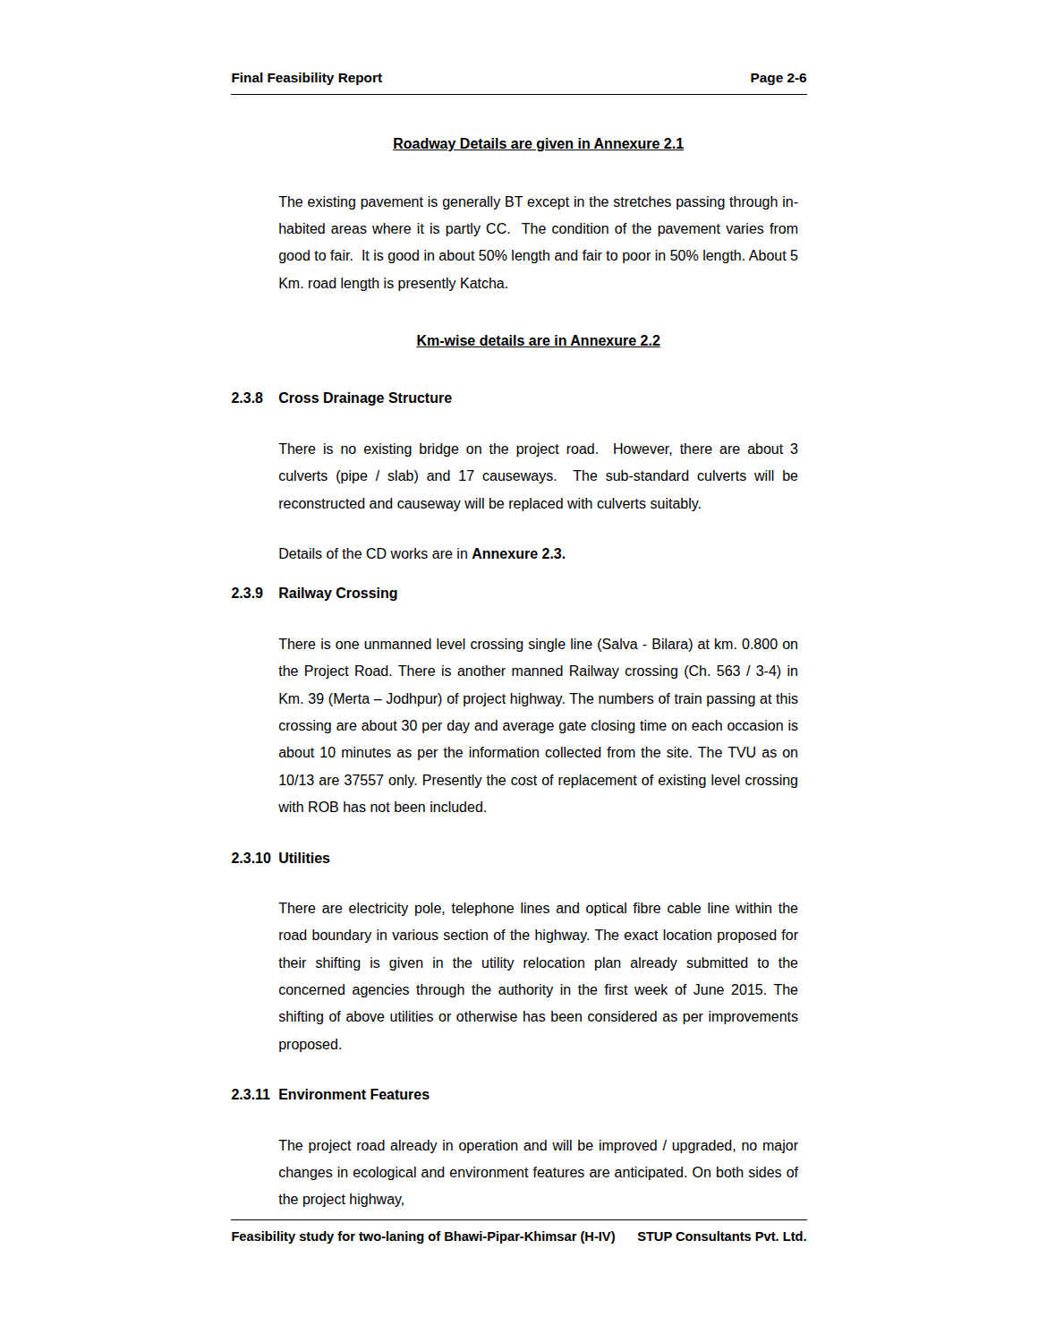Final Feasibility Report Page 2-6
Roadway Details are given in Annexure 2.1
The existing pavement is generally BT except in the stretches passing through in-habited areas where it is partly CC. The condition of the pavement varies from good to fair. It is good in about 50% length and fair to poor in 50% length. About 5 Km. road length is presently Katcha.
Km-wise details are in Annexure 2.2
2.3.8 Cross Drainage Structure
There is no existing bridge on the project road. However, there are about 3 culverts (pipe / slab) and 17 causeways. The sub-standard culverts will be reconstructed and causeway will be replaced with culverts suitably.
Details of the CD works are in Annexure 2.3.
2.3.9 Railway Crossing
There is one unmanned level crossing single line (Salva - Bilara) at km. 0.800 on the Project Road. There is another manned Railway crossing (Ch. 563 / 3-4) in Km. 39 (Merta – Jodhpur) of project highway. The numbers of train passing at this crossing are about 30 per day and average gate closing time on each occasion is about 10 minutes as per the information collected from the site. The TVU as on 10/13 are 37557 only. Presently the cost of replacement of existing level crossing with ROB has not been included.
2.3.10 Utilities
There are electricity pole, telephone lines and optical fibre cable line within the road boundary in various section of the highway. The exact location proposed for their shifting is given in the utility relocation plan already submitted to the concerned agencies through the authority in the first week of June 2015. The shifting of above utilities or otherwise has been considered as per improvements proposed.
2.3.11 Environment Features
The project road already in operation and will be improved / upgraded, no major changes in ecological and environment features are anticipated. On both sides of the project highway,
Feasibility study for two-laning of Bhawi-Pipar-Khimsar (H-IV) STUP Consultants Pvt. Ltd.